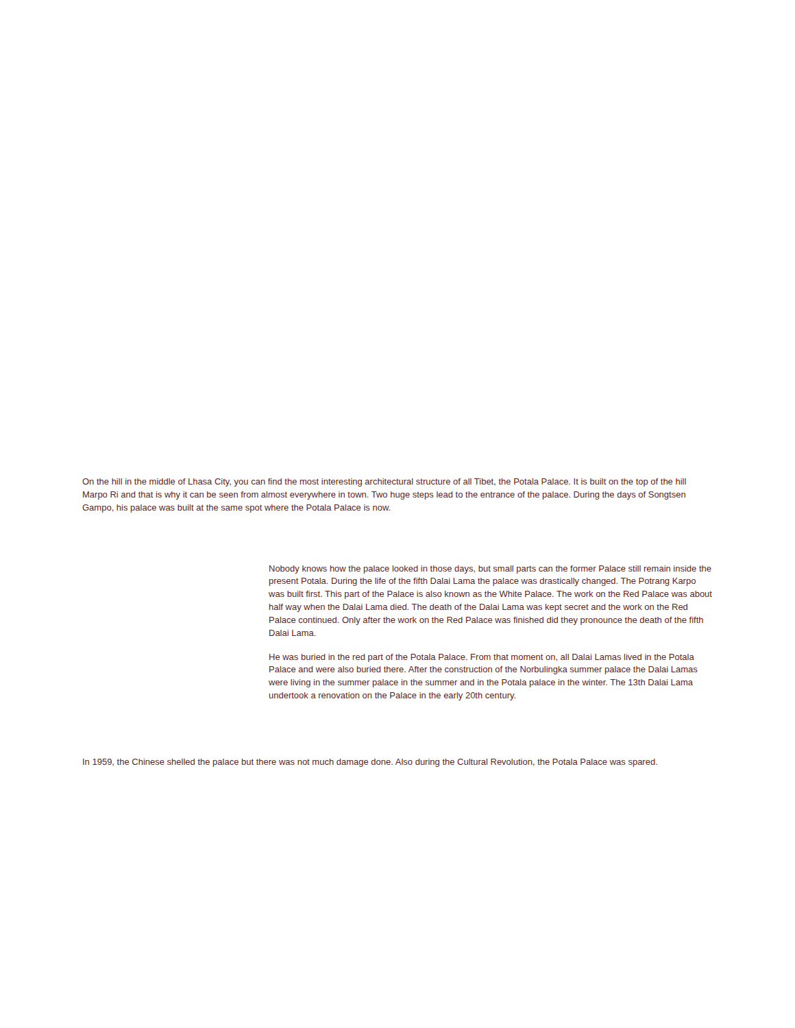On the hill in the middle of Lhasa City, you can find the most interesting architectural structure of all Tibet, the Potala Palace. It is built on the top of the hill Marpo Ri and that is why it can be seen from almost everywhere in town. Two huge steps lead to the entrance of the palace. During the days of Songtsen Gampo, his palace was built at the same spot where the Potala Palace is now.
Nobody knows how the palace looked in those days, but small parts can the former Palace still remain inside the present Potala. During the life of the fifth Dalai Lama the palace was drastically changed. The Potrang Karpo was built first. This part of the Palace is also known as the White Palace. The work on the Red Palace was about half way when the Dalai Lama died. The death of the Dalai Lama was kept secret and the work on the Red Palace continued. Only after the work on the Red Palace was finished did they pronounce the death of the fifth Dalai Lama.
He was buried in the red part of the Potala Palace. From that moment on, all Dalai Lamas lived in the Potala Palace and were also buried there. After the construction of the Norbulingka summer palace the Dalai Lamas were living in the summer palace in the summer and in the Potala palace in the winter. The 13th Dalai Lama undertook a renovation on the Palace in the early 20th century.
In 1959, the Chinese shelled the palace but there was not much damage done. Also during the Cultural Revolution, the Potala Palace was spared.